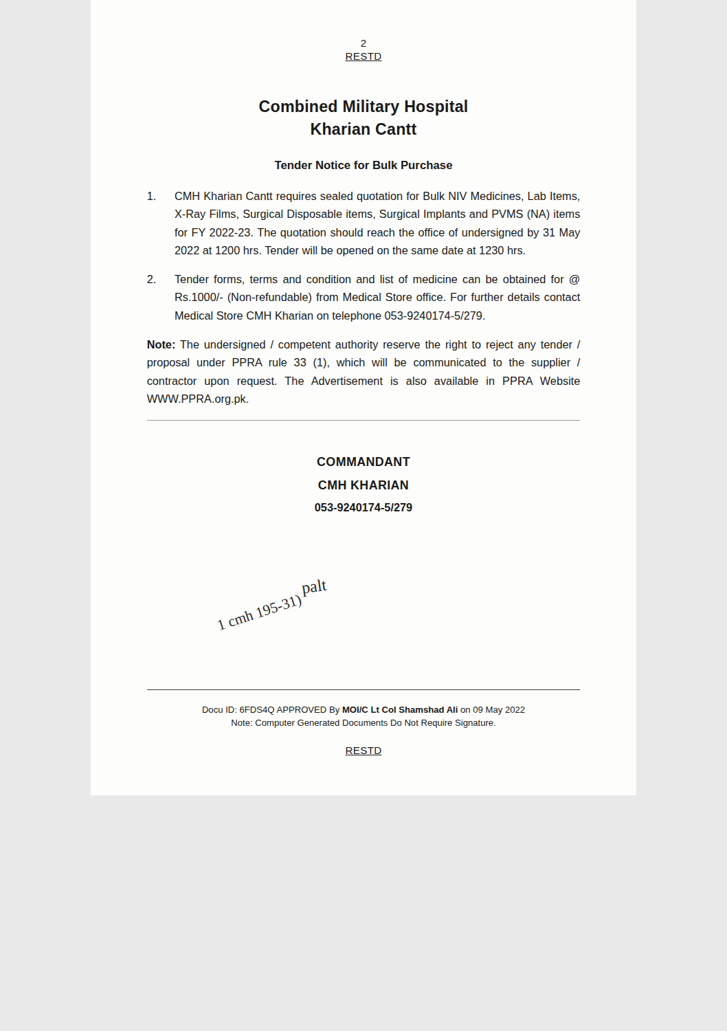2
RESTD
Combined Military Hospital
Kharian Cantt
Tender Notice for Bulk Purchase
CMH Kharian Cantt requires sealed quotation for Bulk NIV Medicines, Lab Items, X-Ray Films, Surgical Disposable items, Surgical Implants and PVMS (NA) items for FY 2022-23. The quotation should reach the office of undersigned by 31 May 2022 at 1200 hrs. Tender will be opened on the same date at 1230 hrs.
Tender forms, terms and condition and list of medicine can be obtained for @ Rs.1000/- (Non-refundable) from Medical Store office. For further details contact Medical Store CMH Kharian on telephone 053-9240174-5/279.
Note: The undersigned / competent authority reserve the right to reject any tender / proposal under PPRA rule 33 (1), which will be communicated to the supplier / contractor upon request. The Advertisement is also available in PPRA Website WWW.PPRA.org.pk.
COMMANDANT
CMH KHARIAN
053-9240174-5/279
1 cmh 195-31) palt
Docu ID: 6FDS4Q APPROVED By MOI/C Lt Col Shamshad Ali on 09 May 2022
Note: Computer Generated Documents Do Not Require Signature.
RESTD